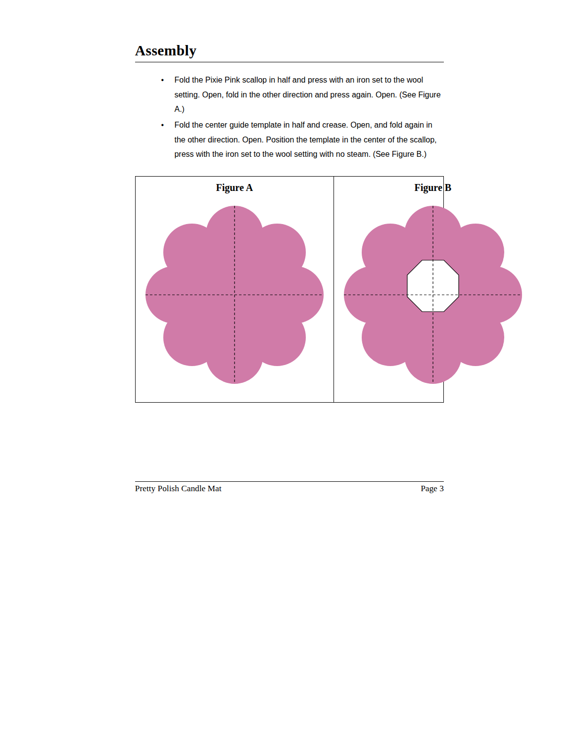Assembly
Fold the Pixie Pink scallop in half and press with an iron set to the wool setting. Open, fold in the other direction and press again. Open. (See Figure A.)
Fold the center guide template in half and crease. Open, and fold again in the other direction. Open. Position the template in the center of the scallop, press with the iron set to the wool setting with no steam. (See Figure B.)
Figure A
Figure B
Pretty Polish Candle Mat Page 3